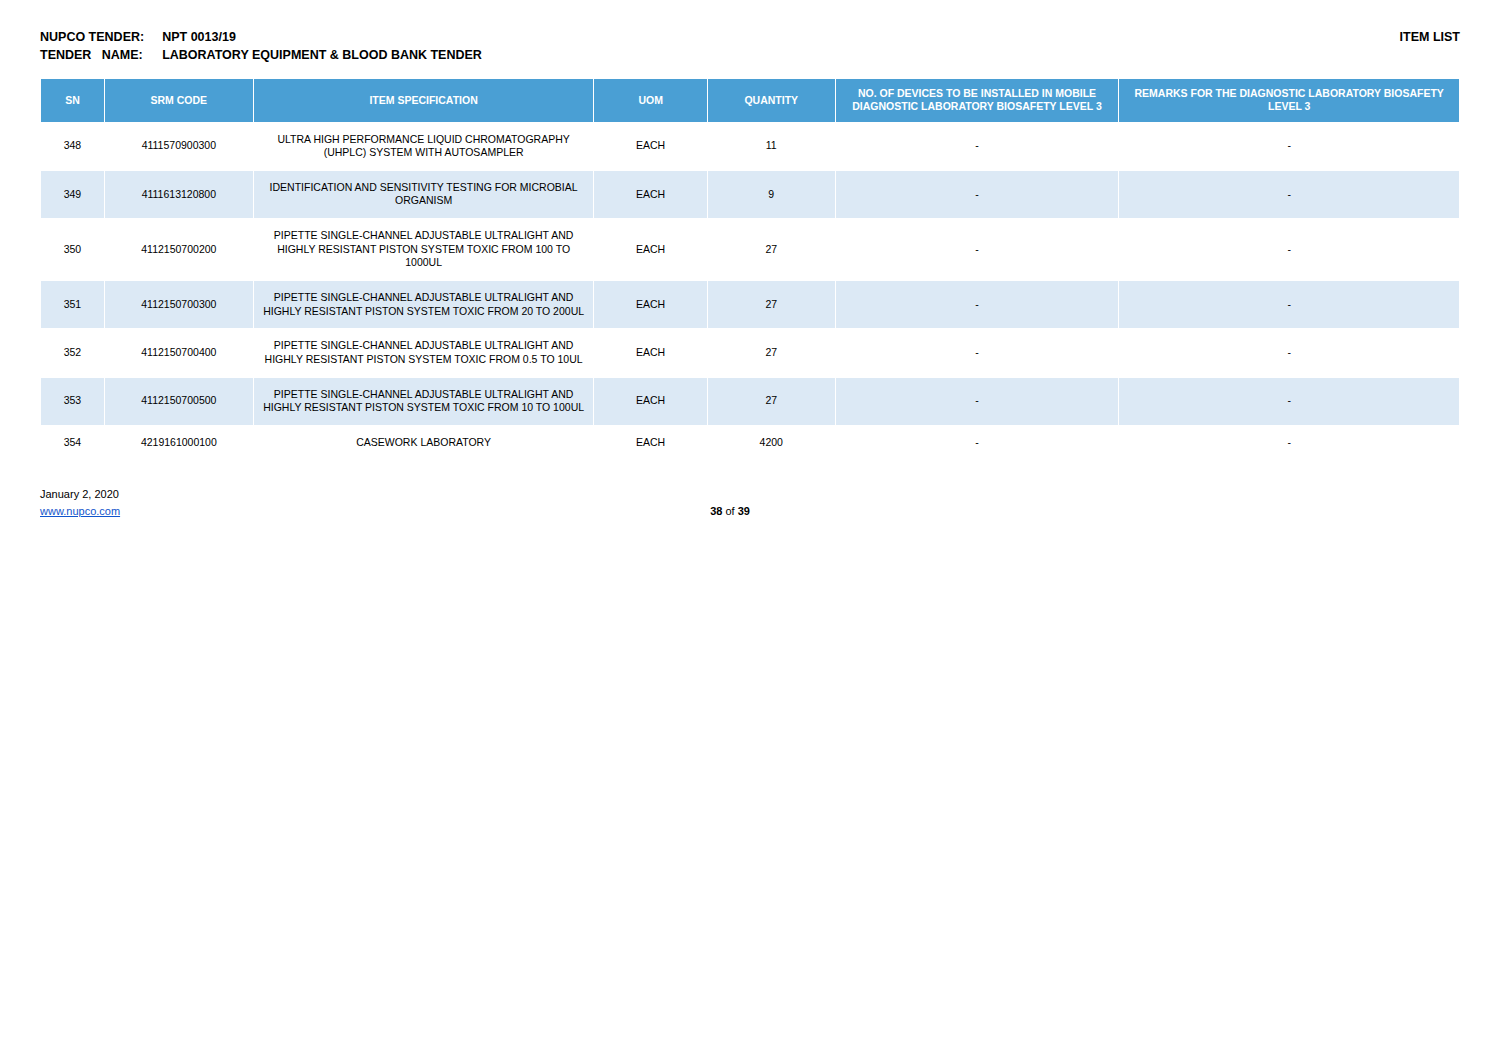NUPCO و ـــ ب ـــ ن
| NUPCO TENDER: | NPT 0013/19 |
| TENDER NAME: | LABORATORY EQUIPMENT & BLOOD BANK TENDER |
ITEM LIST
| SN | SRM CODE | ITEM SPECIFICATION | UOM | QUANTITY | NO. OF DEVICES TO BE INSTALLED IN MOBILE DIAGNOSTIC LABORATORY BIOSAFETY LEVEL 3 | REMARKS FOR THE DIAGNOSTIC LABORATORY BIOSAFETY LEVEL 3 |
| --- | --- | --- | --- | --- | --- | --- |
| 348 | 4111570900300 | ULTRA HIGH PERFORMANCE LIQUID CHROMATOGRAPHY (UHPLC) SYSTEM WITH AUTOSAMPLER | EACH | 11 | - | - |
| 349 | 4111613120800 | IDENTIFICATION AND SENSITIVITY TESTING FOR MICROBIAL ORGANISM | EACH | 9 | - | - |
| 350 | 4112150700200 | PIPETTE SINGLE-CHANNEL ADJUSTABLE ULTRALIGHT AND HIGHLY RESISTANT PISTON SYSTEM TOXIC FROM 100 TO 1000UL | EACH | 27 | - | - |
| 351 | 4112150700300 | PIPETTE SINGLE-CHANNEL ADJUSTABLE ULTRALIGHT AND HIGHLY RESISTANT PISTON SYSTEM TOXIC FROM 20 TO 200UL | EACH | 27 | - | - |
| 352 | 4112150700400 | PIPETTE SINGLE-CHANNEL ADJUSTABLE ULTRALIGHT AND HIGHLY RESISTANT PISTON SYSTEM TOXIC FROM 0.5 TO 10UL | EACH | 27 | - | - |
| 353 | 4112150700500 | PIPETTE SINGLE-CHANNEL ADJUSTABLE ULTRALIGHT AND HIGHLY RESISTANT PISTON SYSTEM TOXIC FROM 10 TO 100UL | EACH | 27 | - | - |
| 354 | 4219161000100 | CASEWORK LABORATORY | EACH | 4200 | - | - |
January 2, 2020
www.nupco.com
38 of 39